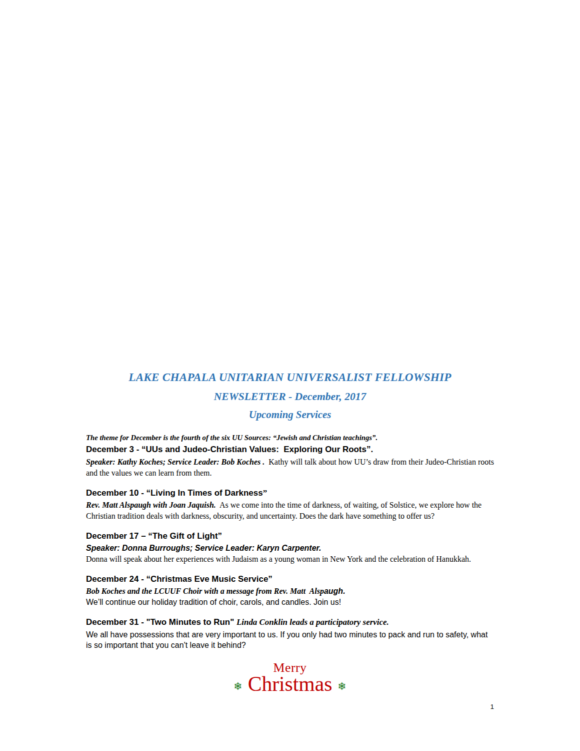LAKE CHAPALA UNITARIAN UNIVERSALIST FELLOWSHIP
NEWSLETTER - December, 2017
Upcoming Services
The theme for December is the fourth of the six UU Sources: “Jewish and Christian teachings”.
December 3 - “UUs and Judeo-Christian Values: Exploring Our Roots”.
Speaker: Kathy Koches; Service Leader: Bob Koches . Kathy will talk about how UU’s draw from their Judeo-Christian roots and the values we can learn from them.
December 10 - “Living In Times of Darkness”
Rev. Matt Alspaugh with Joan Jaquish. As we come into the time of darkness, of waiting, of Solstice, we explore how the Christian tradition deals with darkness, obscurity, and uncertainty. Does the dark have something to offer us?
December 17 – “The Gift of Light”
Speaker: Donna Burroughs; Service Leader: Karyn Carpenter.
Donna will speak about her experiences with Judaism as a young woman in New York and the celebration of Hanukkah.
December 24 - “Christmas Eve Music Service”
Bob Koches and the LCUUF Choir with a message from Rev. Matt Alspaugh.
We’ll continue our holiday tradition of choir, carols, and candles. Join us!
December 31 - "Two Minutes to Run" Linda Conklin leads a participatory service.
We all have possessions that are very important to us. If you only had two minutes to pack and run to safety, what is so important that you can't leave it behind?
Merry ❄ Christmas ❄
1